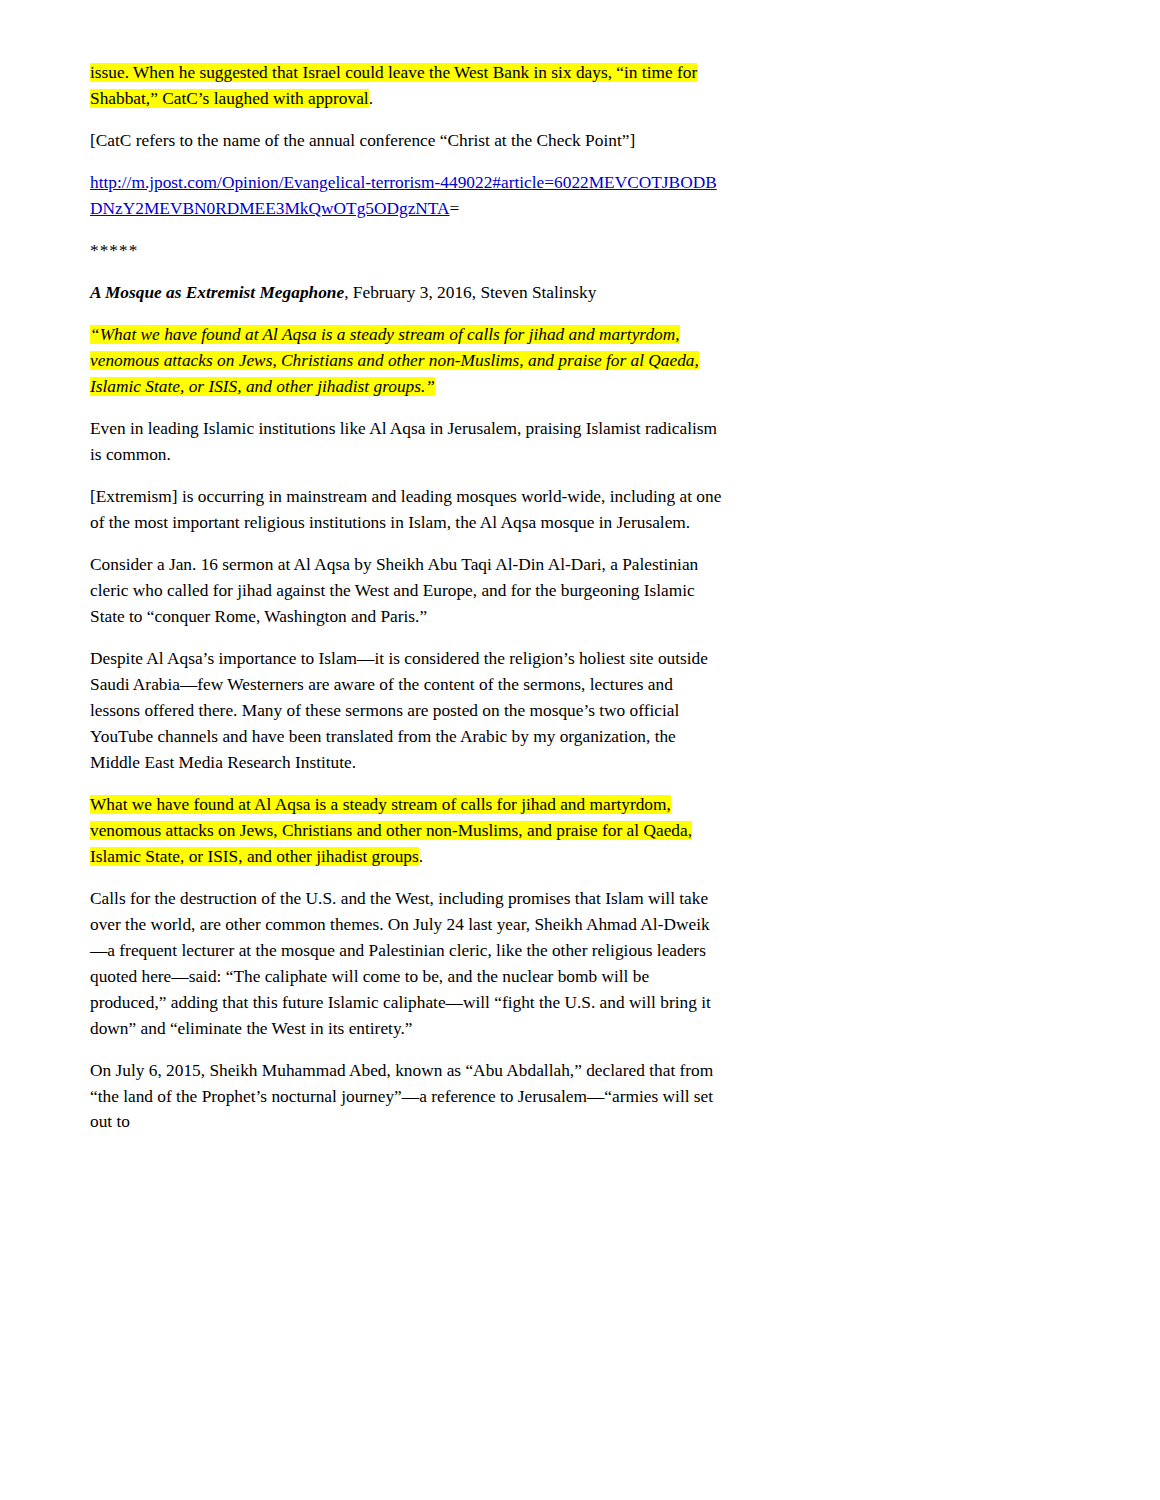issue. When he suggested that Israel could leave the West Bank in six days, “in time for Shabbat,” CatC’s laughed with approval.
[CatC refers to the name of the annual conference “Christ at the Check Point”]
http://m.jpost.com/Opinion/Evangelical-terrorism-449022#article=6022MEVCOTJBODBDNzY2MEVBN0RDMEE3MkQwOTg5ODgzNTA=
*****
A Mosque as Extremist Megaphone, February 3, 2016, Steven Stalinsky
“What we have found at Al Aqsa is a steady stream of calls for jihad and martyrdom, venomous attacks on Jews, Christians and other non-Muslims, and praise for al Qaeda, Islamic State, or ISIS, and other jihadist groups.”
Even in leading Islamic institutions like Al Aqsa in Jerusalem, praising Islamist radicalism is common.
[Extremism] is occurring in mainstream and leading mosques world-wide, including at one of the most important religious institutions in Islam, the Al Aqsa mosque in Jerusalem.
Consider a Jan. 16 sermon at Al Aqsa by Sheikh Abu Taqi Al-Din Al-Dari, a Palestinian cleric who called for jihad against the West and Europe, and for the burgeoning Islamic State to “conquer Rome, Washington and Paris.”
Despite Al Aqsa’s importance to Islam—it is considered the religion’s holiest site outside Saudi Arabia—few Westerners are aware of the content of the sermons, lectures and lessons offered there. Many of these sermons are posted on the mosque’s two official YouTube channels and have been translated from the Arabic by my organization, the Middle East Media Research Institute.
What we have found at Al Aqsa is a steady stream of calls for jihad and martyrdom, venomous attacks on Jews, Christians and other non-Muslims, and praise for al Qaeda, Islamic State, or ISIS, and other jihadist groups.
Calls for the destruction of the U.S. and the West, including promises that Islam will take over the world, are other common themes. On July 24 last year, Sheikh Ahmad Al-Dweik—a frequent lecturer at the mosque and Palestinian cleric, like the other religious leaders quoted here—said: “The caliphate will come to be, and the nuclear bomb will be produced,” adding that this future Islamic caliphate—will “fight the U.S. and will bring it down” and “eliminate the West in its entirety.”
On July 6, 2015, Sheikh Muhammad Abed, known as “Abu Abdallah,” declared that from “the land of the Prophet’s nocturnal journey”—a reference to Jerusalem—“armies will set out to